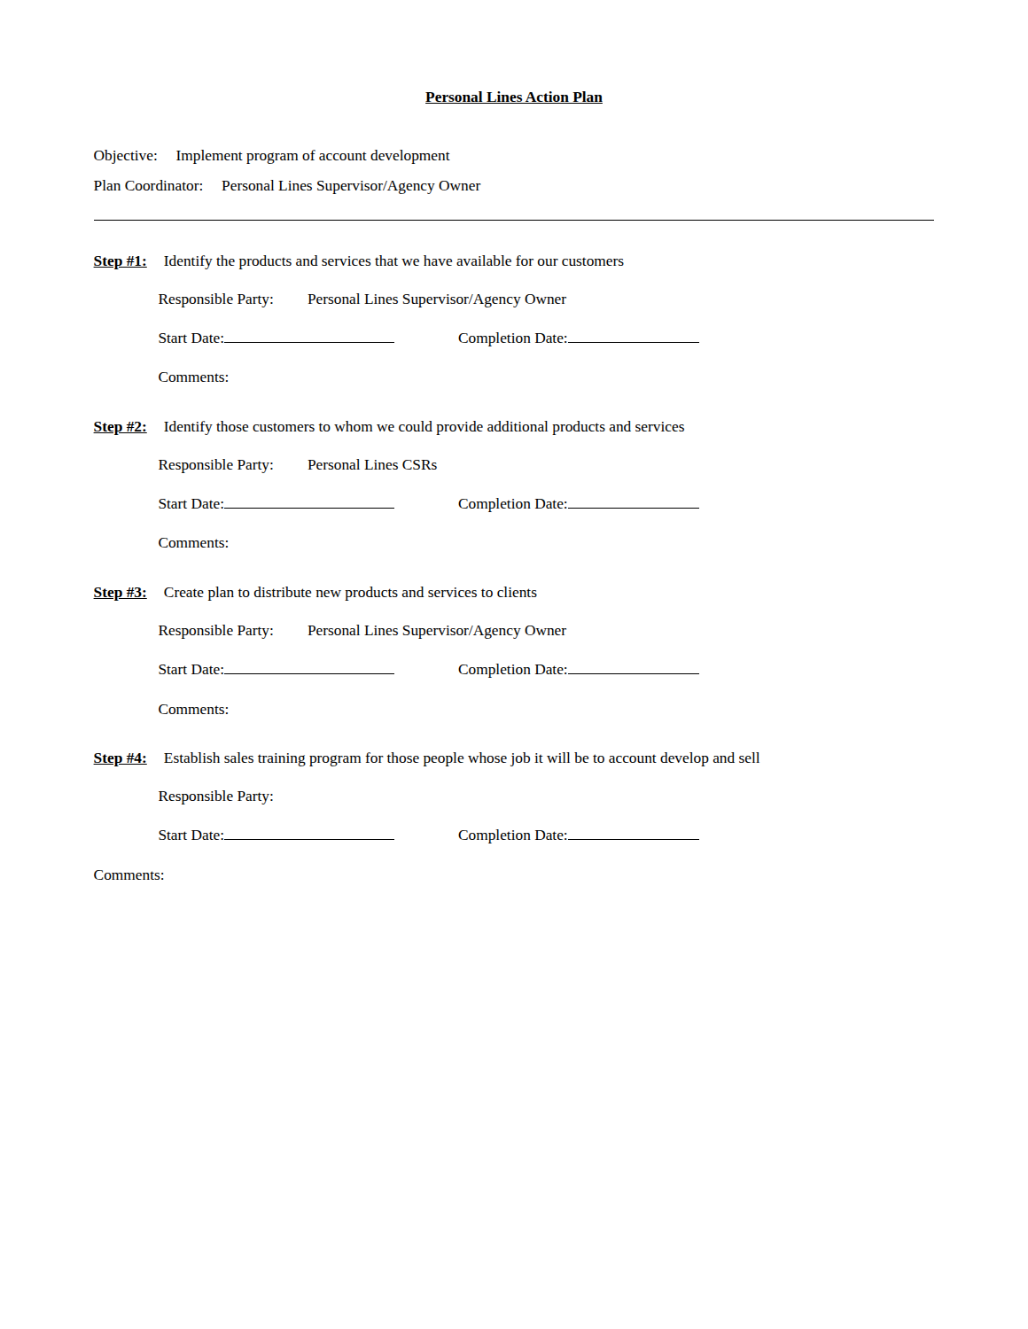Personal Lines Action Plan
Objective: Implement program of account development
Plan Coordinator: Personal Lines Supervisor/Agency Owner
Step #1: Identify the products and services that we have available for our customers
Responsible Party: Personal Lines Supervisor/Agency Owner
Start Date: Completion Date:
Comments:
Step #2: Identify those customers to whom we could provide additional products and services
Responsible Party: Personal Lines CSRs
Start Date: Completion Date:
Comments:
Step #3: Create plan to distribute new products and services to clients
Responsible Party: Personal Lines Supervisor/Agency Owner
Start Date: Completion Date:
Comments:
Step #4: Establish sales training program for those people whose job it will be to account develop and sell
Responsible Party:
Start Date: Completion Date:
Comments: